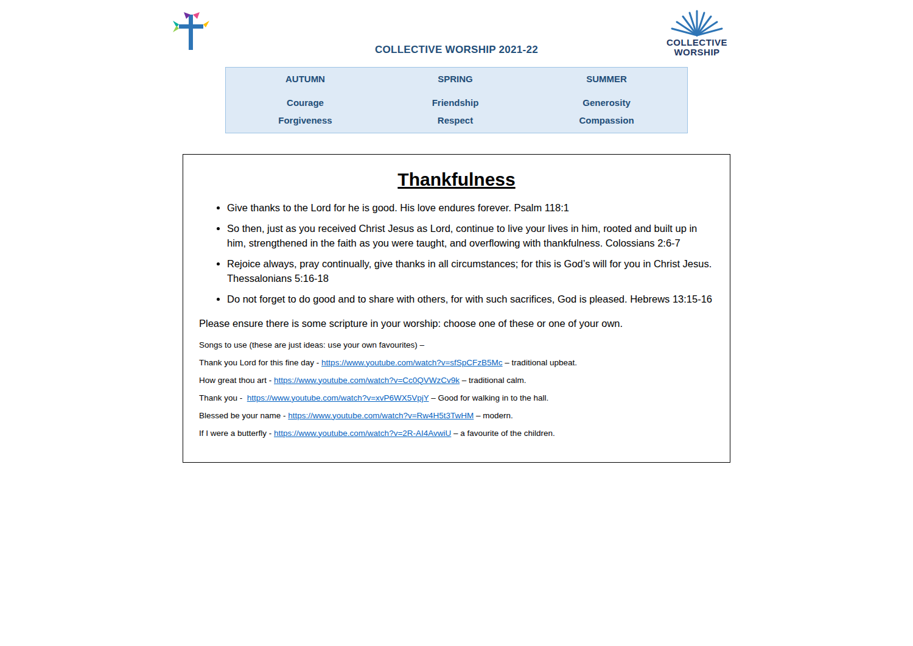COLLECTIVE
WORSHIP
COLLECTIVE WORSHIP 2021-22
| AUTUMN | SPRING | SUMMER |
| Courage | Friendship | Generosity |
| Forgiveness | Respect | Compassion |
Thankfulness
Give thanks to the Lord for he is good. His love endures forever. Psalm 118:1
So then, just as you received Christ Jesus as Lord, continue to live your lives in him, rooted and built up in him, strengthened in the faith as you were taught, and overflowing with thankfulness. Colossians 2:6-7
Rejoice always, pray continually, give thanks in all circumstances; for this is God’s will for you in Christ Jesus. Thessalonians 5:16-18
Do not forget to do good and to share with others, for with such sacrifices, God is pleased. Hebrews 13:15-16
Please ensure there is some scripture in your worship: choose one of these or one of your own.
Songs to use (these are just ideas: use your own favourites) –
Thank you Lord for this fine day - https://www.youtube.com/watch?v=sfSpCFzB5Mc – traditional upbeat.
How great thou art - https://www.youtube.com/watch?v=Cc0QVWzCv9k – traditional calm.
Thank you - https://www.youtube.com/watch?v=xvP6WX5VpjY – Good for walking in to the hall.
Blessed be your name - https://www.youtube.com/watch?v=Rw4H5t3TwHM – modern.
If I were a butterfly - https://www.youtube.com/watch?v=2R-AI4AvwiU – a favourite of the children.